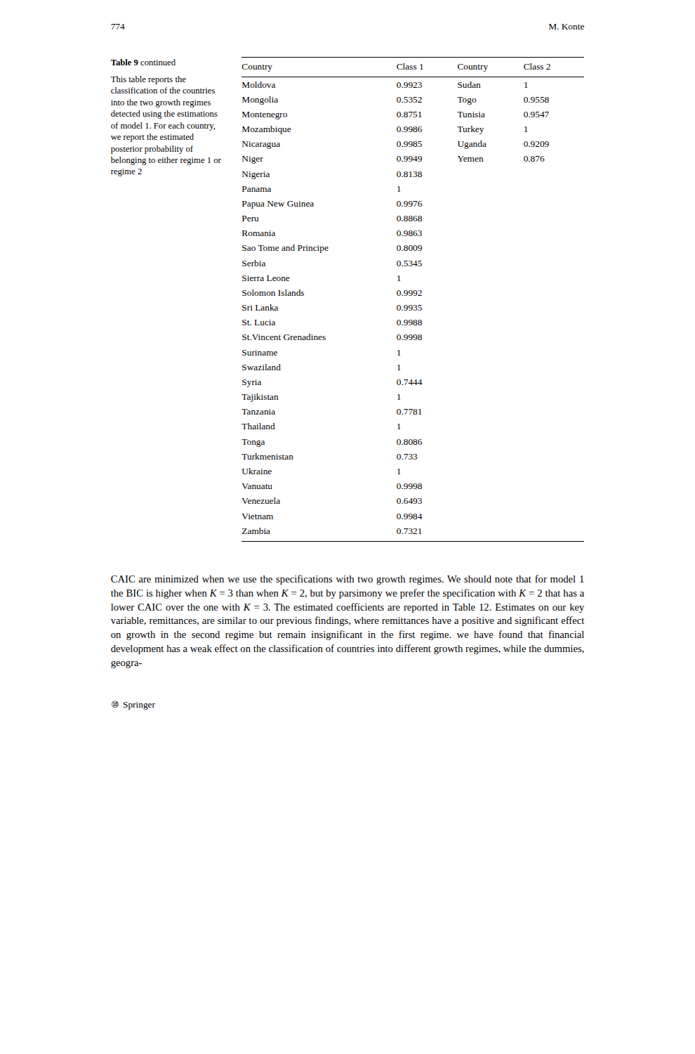774 M. Konte
Table 9 continued This table reports the classification of the countries into the two growth regimes detected using the estimations of model 1. For each country, we report the estimated posterior probability of belonging to either regime 1 or regime 2
Table 9 continued: classification of countries into two growth regimes
| Country | Class 1 | Country | Class 2 |
| --- | --- | --- | --- |
| Moldova | 0.9923 | Sudan | 1 |
| Mongolia | 0.5352 | Togo | 0.9558 |
| Montenegro | 0.8751 | Tunisia | 0.9547 |
| Mozambique | 0.9986 | Turkey | 1 |
| Nicaragua | 0.9985 | Uganda | 0.9209 |
| Niger | 0.9949 | Yemen | 0.876 |
| Nigeria | 0.8138 | | |
| Panama | 1 | | |
| Papua New Guinea | 0.9976 | | |
| Peru | 0.8868 | | |
| Romania | 0.9863 | | |
| Sao Tome and Principe | 0.8009 | | |
| Serbia | 0.5345 | | |
| Sierra Leone | 1 | | |
| Solomon Islands | 0.9992 | | |
| Sri Lanka | 0.9935 | | |
| St. Lucia | 0.9988 | | |
| St.Vincent Grenadines | 0.9998 | | |
| Suriname | 1 | | |
| Swaziland | 1 | | |
| Syria | 0.7444 | | |
| Tajikistan | 1 | | |
| Tanzania | 0.7781 | | |
| Thailand | 1 | | |
| Tonga | 0.8086 | | |
| Turkmenistan | 0.733 | | |
| Ukraine | 1 | | |
| Vanuatu | 0.9998 | | |
| Venezuela | 0.6493 | | |
| Vietnam | 0.9984 | | |
| Zambia | 0.7321 | | |
CAIC are minimized when we use the specifications with two growth regimes. We should note that for model 1 the BIC is higher when K = 3 than when K = 2, but by parsimony we prefer the specification with K = 2 that has a lower CAIC over the one with K = 3. The estimated coefficients are reported in Table 12. Estimates on our key variable, remittances, are similar to our previous findings, where remittances have a positive and significant effect on growth in the second regime but remain insignificant in the first regime. we have found that financial development has a weak effect on the classification of countries into different growth regimes, while the dummies, geogra-
Springer